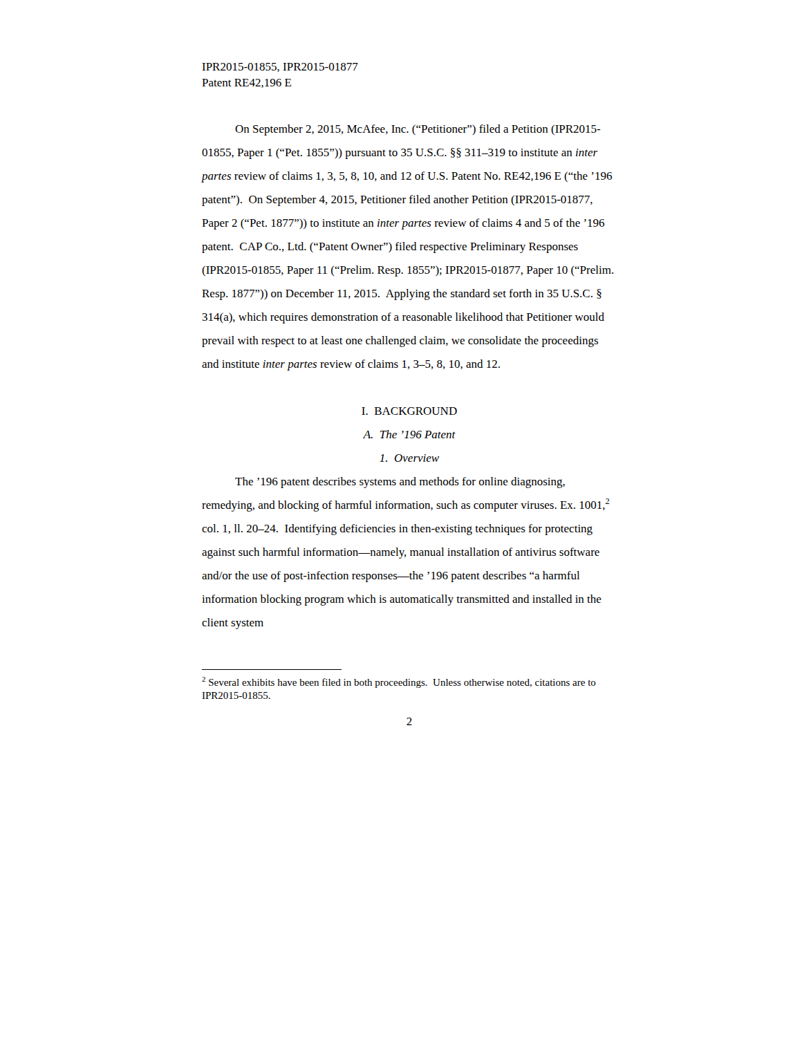IPR2015-01855, IPR2015-01877
Patent RE42,196 E
On September 2, 2015, McAfee, Inc. (“Petitioner”) filed a Petition (IPR2015-01855, Paper 1 (“Pet. 1855”)) pursuant to 35 U.S.C. §§ 311–319 to institute an inter partes review of claims 1, 3, 5, 8, 10, and 12 of U.S. Patent No. RE42,196 E (“the ’196 patent”). On September 4, 2015, Petitioner filed another Petition (IPR2015-01877, Paper 2 (“Pet. 1877”)) to institute an inter partes review of claims 4 and 5 of the ’196 patent. CAP Co., Ltd. (“Patent Owner”) filed respective Preliminary Responses (IPR2015-01855, Paper 11 (“Prelim. Resp. 1855”); IPR2015-01877, Paper 10 (“Prelim. Resp. 1877”)) on December 11, 2015. Applying the standard set forth in 35 U.S.C. § 314(a), which requires demonstration of a reasonable likelihood that Petitioner would prevail with respect to at least one challenged claim, we consolidate the proceedings and institute inter partes review of claims 1, 3–5, 8, 10, and 12.
I. BACKGROUND
A. The ’196 Patent
1. Overview
The ’196 patent describes systems and methods for online diagnosing, remedying, and blocking of harmful information, such as computer viruses. Ex. 1001,2 col. 1, ll. 20–24. Identifying deficiencies in then-existing techniques for protecting against such harmful information—namely, manual installation of antivirus software and/or the use of post-infection responses—the ’196 patent describes “a harmful information blocking program which is automatically transmitted and installed in the client system
2 Several exhibits have been filed in both proceedings. Unless otherwise noted, citations are to IPR2015-01855.
2